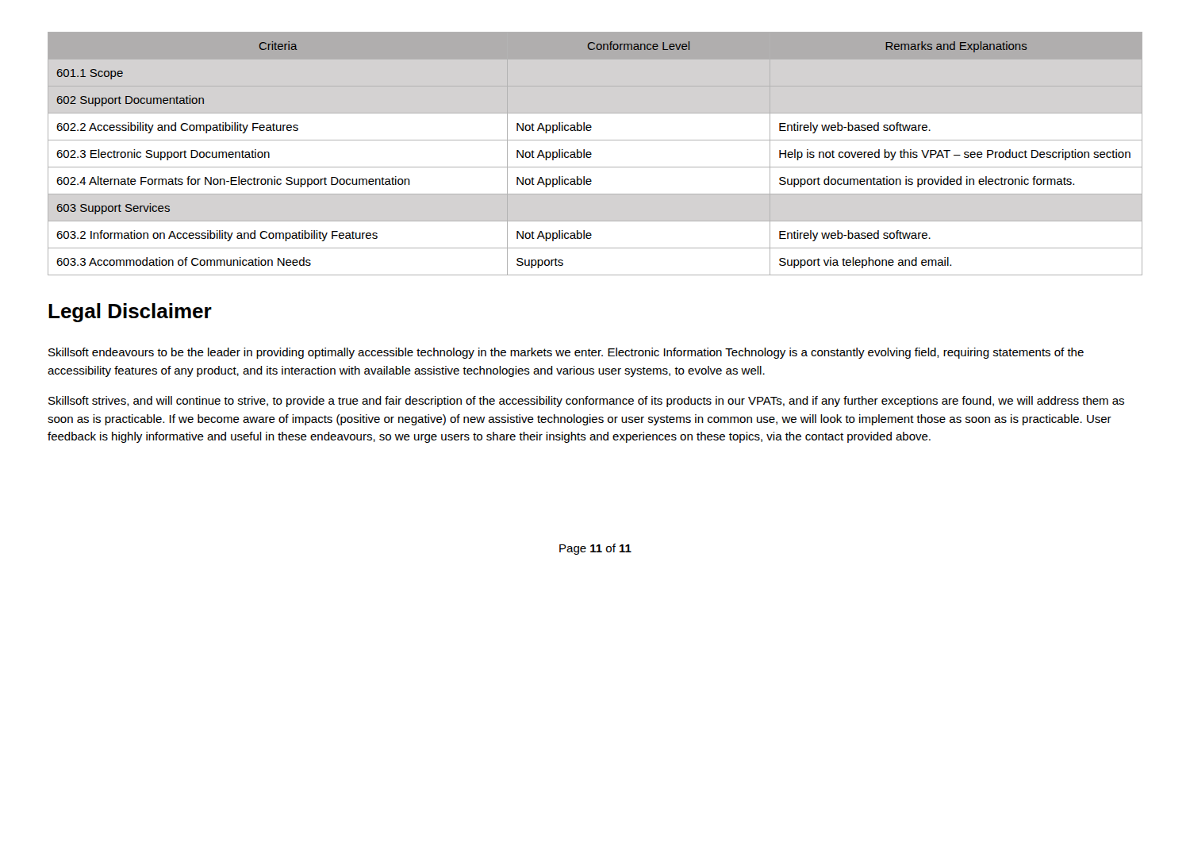| Criteria | Conformance Level | Remarks and Explanations |
| --- | --- | --- |
| 601.1 Scope | | |
| 602 Support Documentation | | |
| 602.2 Accessibility and Compatibility Features | Not Applicable | Entirely web-based software. |
| 602.3 Electronic Support Documentation | Not Applicable | Help is not covered by this VPAT – see Product Description section |
| 602.4 Alternate Formats for Non-Electronic Support Documentation | Not Applicable | Support documentation is provided in electronic formats. |
| 603 Support Services | | |
| 603.2 Information on Accessibility and Compatibility Features | Not Applicable | Entirely web-based software. |
| 603.3 Accommodation of Communication Needs | Supports | Support via telephone and email. |
Legal Disclaimer
Skillsoft endeavours to be the leader in providing optimally accessible technology in the markets we enter. Electronic Information Technology is a constantly evolving field, requiring statements of the accessibility features of any product, and its interaction with available assistive technologies and various user systems, to evolve as well.
Skillsoft strives, and will continue to strive, to provide a true and fair description of the accessibility conformance of its products in our VPATs, and if any further exceptions are found, we will address them as soon as is practicable. If we become aware of impacts (positive or negative) of new assistive technologies or user systems in common use, we will look to implement those as soon as is practicable. User feedback is highly informative and useful in these endeavours, so we urge users to share their insights and experiences on these topics, via the contact provided above.
Page 11 of 11